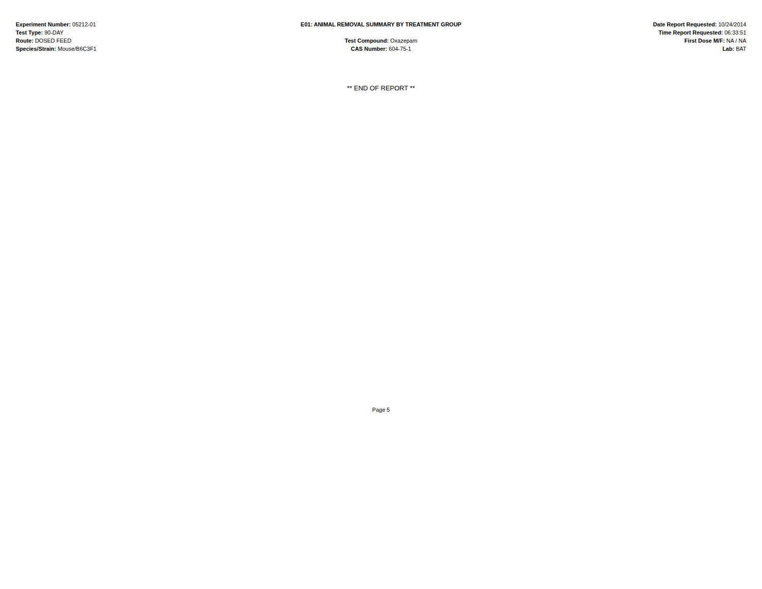| Experiment Number: 05212-01 Test Type: 90-DAY Route: DOSED FEED Species/Strain: Mouse/B6C3F1 | E01: ANIMAL REMOVAL SUMMARY BY TREATMENT GROUP Test Compound: Oxazepam CAS Number: 604-75-1 | Date Report Requested: 10/24/2014 Time Report Requested: 06:33:51 First Dose M/F: NA / NA Lab: BAT |
** END OF REPORT **
Page 5